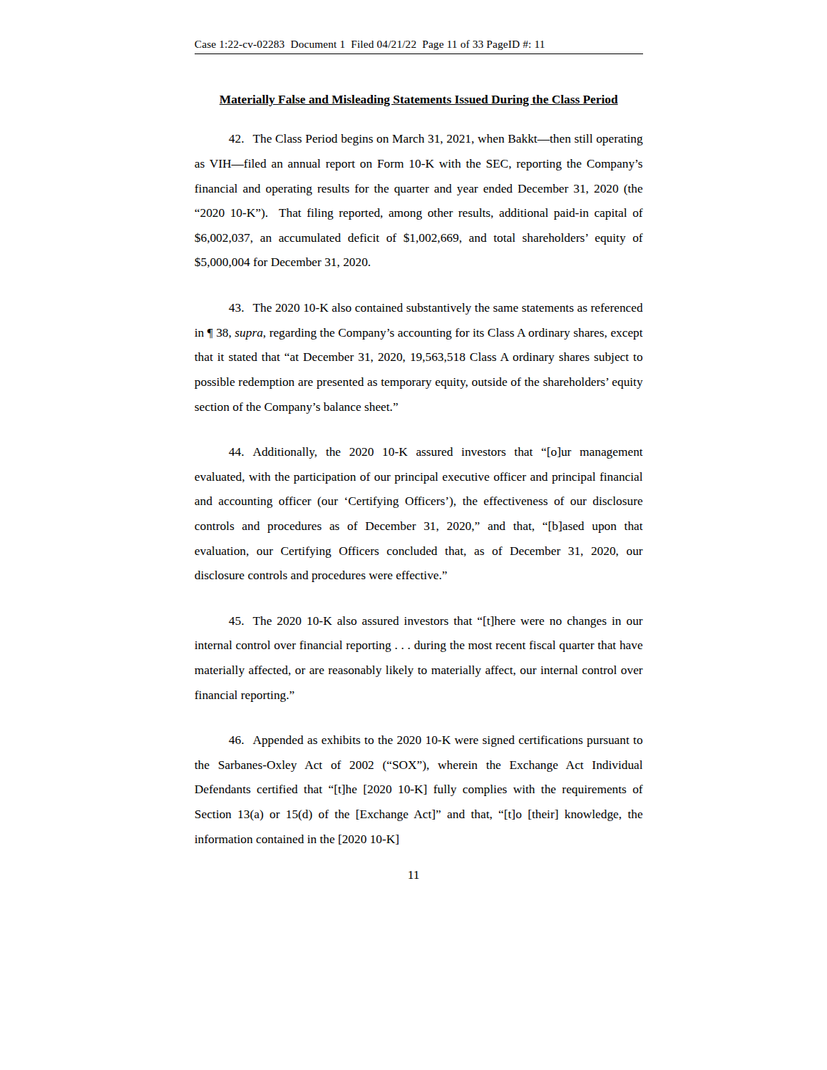Case 1:22-cv-02283 Document 1 Filed 04/21/22 Page 11 of 33 PageID #: 11
Materially False and Misleading Statements Issued During the Class Period
42. The Class Period begins on March 31, 2021, when Bakkt—then still operating as VIH—filed an annual report on Form 10-K with the SEC, reporting the Company’s financial and operating results for the quarter and year ended December 31, 2020 (the “2020 10-K”). That filing reported, among other results, additional paid-in capital of $6,002,037, an accumulated deficit of $1,002,669, and total shareholders’ equity of $5,000,004 for December 31, 2020.
43. The 2020 10-K also contained substantively the same statements as referenced in ¶ 38, supra, regarding the Company’s accounting for its Class A ordinary shares, except that it stated that “at December 31, 2020, 19,563,518 Class A ordinary shares subject to possible redemption are presented as temporary equity, outside of the shareholders’ equity section of the Company’s balance sheet.”
44. Additionally, the 2020 10-K assured investors that “[o]ur management evaluated, with the participation of our principal executive officer and principal financial and accounting officer (our ‘Certifying Officers’), the effectiveness of our disclosure controls and procedures as of December 31, 2020,” and that, “[b]ased upon that evaluation, our Certifying Officers concluded that, as of December 31, 2020, our disclosure controls and procedures were effective.”
45. The 2020 10-K also assured investors that “[t]here were no changes in our internal control over financial reporting . . . during the most recent fiscal quarter that have materially affected, or are reasonably likely to materially affect, our internal control over financial reporting.”
46. Appended as exhibits to the 2020 10-K were signed certifications pursuant to the Sarbanes-Oxley Act of 2002 (“SOX”), wherein the Exchange Act Individual Defendants certified that “[t]he [2020 10-K] fully complies with the requirements of Section 13(a) or 15(d) of the [Exchange Act]” and that, “[t]o [their] knowledge, the information contained in the [2020 10-K]
11